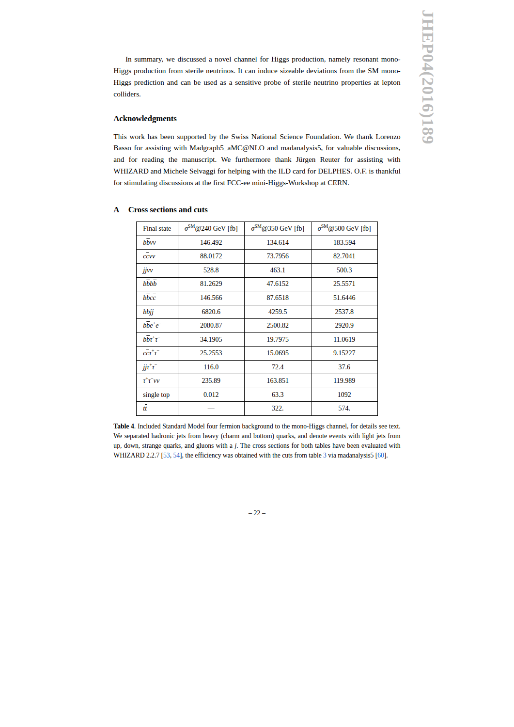JHEP04(2016)189
In summary, we discussed a novel channel for Higgs production, namely resonant mono-Higgs production from sterile neutrinos. It can induce sizeable deviations from the SM mono-Higgs prediction and can be used as a sensitive probe of sterile neutrino properties at lepton colliders.
Acknowledgments
This work has been supported by the Swiss National Science Foundation. We thank Lorenzo Basso for assisting with Madgraph5_aMC@NLO and madanalysis5, for valuable discussions, and for reading the manuscript. We furthermore thank Jürgen Reuter for assisting with WHIZARD and Michele Selvaggi for helping with the ILD card for DELPHES. O.F. is thankful for stimulating discussions at the first FCC-ee mini-Higgs-Workshop at CERN.
ACross sections and cuts
| Final state | σ SM @240 GeV [fb] | σ SM @350 GeV [fb] | σ SM @500 GeV [fb] |
| --- | --- | --- | --- |
| b b νν | 146.492 | 134.614 | 183.594 |
| c c νν | 88.0172 | 73.7956 | 82.7041 |
| jjνν | 528.8 | 463.1 | 500.3 |
| b b b b | 81.2629 | 47.6152 | 25.5571 |
| b b c c | 146.566 | 87.6518 | 51.6446 |
| b b jj | 6820.6 | 4259.5 | 2537.8 |
| b b e + e − | 2080.87 | 2500.82 | 2920.9 |
| b b τ + τ − | 34.1905 | 19.7975 | 11.0619 |
| c c τ + τ − | 25.2553 | 15.0695 | 9.15227 |
| jjτ + τ − | 116.0 | 72.4 | 37.6 |
| τ + τ − νν | 235.89 | 163.851 | 119.989 |
| single top | 0.012 | 63.3 | 1092 |
| t t | — | 322. | 574. |
Table 4. Included Standard Model four fermion background to the mono-Higgs channel, for details see text. We separated hadronic jets from heavy (charm and bottom) quarks, and denote events with light jets from up, down, strange quarks, and gluons with a j. The cross sections for both tables have been evaluated with WHIZARD 2.2.7 [53, 54], the efficiency was obtained with the cuts from table 3 via madanalysis5 [60].
– 22 –